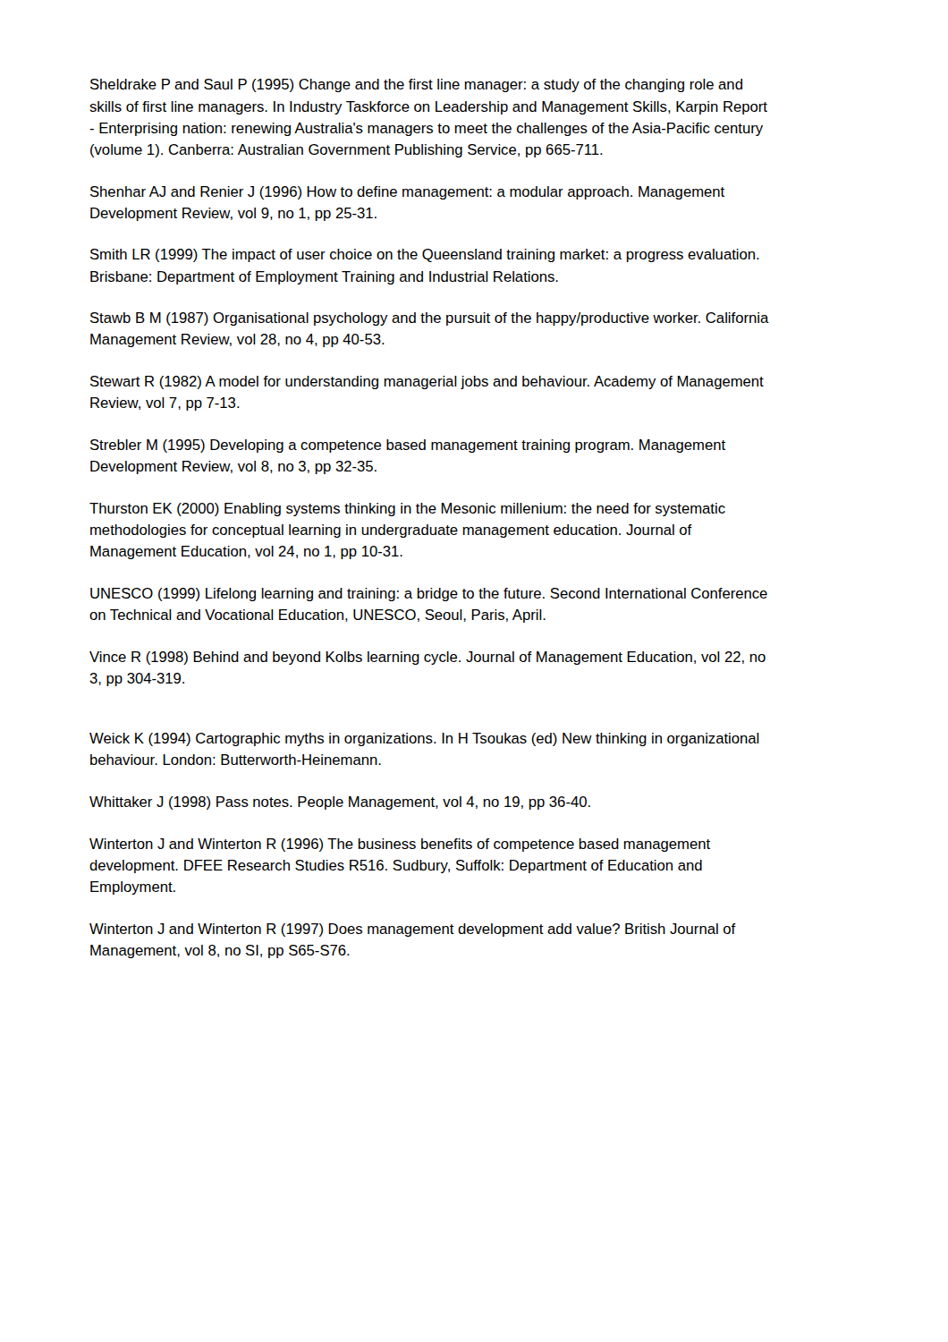Sheldrake P and Saul P (1995) Change and the first line manager: a study of the changing role and skills of first line managers. In Industry Taskforce on Leadership and Management Skills, Karpin Report - Enterprising nation: renewing Australia's managers to meet the challenges of the Asia-Pacific century (volume 1). Canberra: Australian Government Publishing Service, pp 665-711.
Shenhar AJ and Renier J (1996) How to define management: a modular approach. Management Development Review, vol 9, no 1, pp 25-31.
Smith LR (1999) The impact of user choice on the Queensland training market: a progress evaluation. Brisbane: Department of Employment Training and Industrial Relations.
Stawb B M (1987) Organisational psychology and the pursuit of the happy/productive worker. California Management Review, vol 28, no 4, pp 40-53.
Stewart R (1982) A model for understanding managerial jobs and behaviour. Academy of Management Review, vol 7, pp 7-13.
Strebler M (1995) Developing a competence based management training program. Management Development Review, vol 8, no 3, pp 32-35.
Thurston EK (2000) Enabling systems thinking in the Mesonic millenium: the need for systematic methodologies for conceptual learning in undergraduate management education. Journal of Management Education, vol 24, no 1, pp 10-31.
UNESCO (1999) Lifelong learning and training: a bridge to the future. Second International Conference on Technical and Vocational Education, UNESCO, Seoul, Paris, April.
Vince R (1998) Behind and beyond Kolbs learning cycle. Journal of Management Education, vol 22, no 3, pp 304-319.
Weick K (1994) Cartographic myths in organizations. In H Tsoukas (ed) New thinking in organizational behaviour. London: Butterworth-Heinemann.
Whittaker J (1998) Pass notes. People Management, vol 4, no 19, pp 36-40.
Winterton J and Winterton R (1996) The business benefits of competence based management development. DFEE Research Studies R516. Sudbury, Suffolk: Department of Education and Employment.
Winterton J and Winterton R (1997) Does management development add value? British Journal of Management, vol 8, no SI, pp S65-S76.